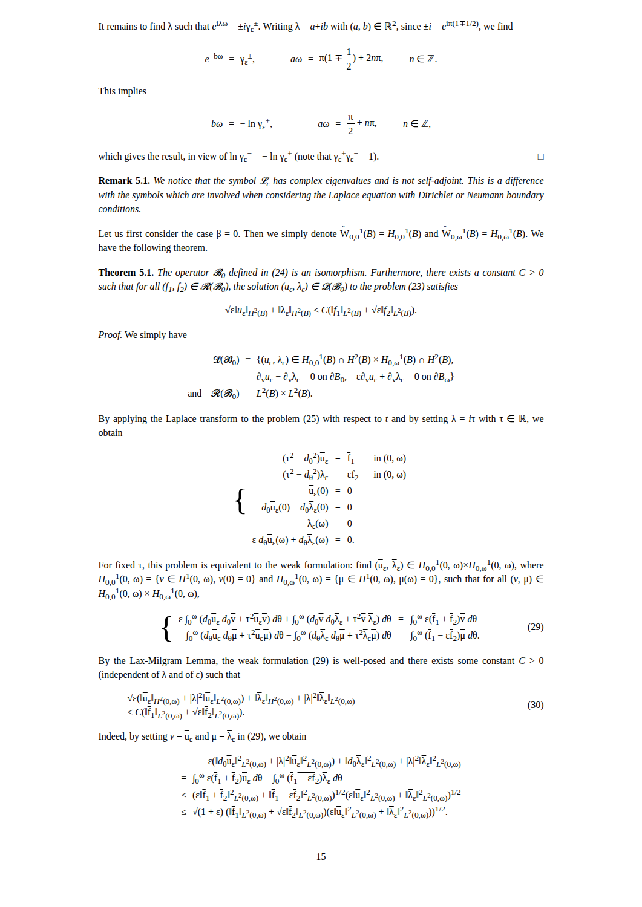It remains to find λ such that eiλω = ±iγε±. Writing λ = a+ib with (a, b) ∈ ℝ2, since ±i = eiπ(1∓1/2), we find
| e −bω | = | γ ε ± , | | aω | = | π(1 ∓ 1 2 ) + 2 n π, | | n ∈ ℤ. |
This implies
| bω | = | − ln γ ε ± , | | aω | = | π 2 + n π, | | n ∈ ℤ, |
which gives the result, in view of ln γε− = − ln γε+ (note that γε+γε− = 1). □
Remark 5.1. We notice that the symbol 𝓛ε has complex eigenvalues and is not self-adjoint. This is a difference with the symbols which are involved when considering the Laplace equation with Dirichlet or Neumann boundary conditions.
Let us first consider the case β = 0. Then we simply denote W∘0,01(B) = H0,01(B) and W∘0,ω1(B) = H0,ω1(B). We have the following theorem.
Theorem 5.1. The operator 𝓑0 defined in (24) is an isomorphism. Furthermore, there exists a constant C > 0 such that for all (f1, f2) ∈ 𝓡(𝓑0), the solution (uε, λε) ∈ 𝓓(𝓑0) to the problem (23) satisfies
√ε‖uε‖H2(B) + ‖λε‖H2(B) ≤ C(‖f1‖L2(B) + √ε‖f2‖L2(B)).
Proof. We simply have
| 𝓓(𝓑 0 ) | = | {( u ε , λ ε ) ∈ H 0,0 1 ( B ) ∩ H 2 ( B ) × H 0,ω 1 ( B ) ∩ H 2 ( B ), |
| | | ∂ ν u ε − ∂ ν λ ε = 0 on ∂ B 0 , ε∂ ν u ε + ∂ ν λ ε = 0 on ∂ B ω } |
| and 𝓡(𝓑 0 ) | = | L 2 ( B ) × L 2 ( B ). |
By applying the Laplace transform to the problem (25) with respect to t and by setting λ = iτ with τ ∈ ℝ, we obtain
| { | / (τ 2 − d θ 2 ) u ε / = / f 1 / in (0, ω) / / (τ 2 − d θ 2 ) λ ε / = / ε f 2 / in (0, ω) / / u ε (0) / = / 0 / / / d θ u ε (0) − d θ λ ε (0) / = / 0 / / / λ ε (ω) / = / 0 / / / ε d θ u ε (ω) + d θ λ ε (ω) / = / 0. / / |
For fixed τ, this problem is equivalent to the weak formulation: find (uε, λε) ∈ H0,01(0, ω)×H0,ω1(0, ω), where H0,01(0, ω) = {v ∈ H1(0, ω), v(0) = 0} and H0,ω1(0, ω) = {μ ∈ H1(0, ω), μ(ω) = 0}, such that for all (v, μ) ∈ H0,01(0, ω) × H0,ω1(0, ω),
| { | / ε ∫ 0 ω ( d θ u ε d θ v + τ 2 u ε v ) d θ + ∫ 0 ω ( d θ v d θ λ ε + τ 2 v λ ε ) d θ / = / ∫ 0 ω ε( f 1 + f 2 ) v d θ / / ∫ 0 ω ( d θ u ε d θ μ + τ 2 u ε μ ) d θ − ∫ 0 ω ( d θ λ ε d θ μ + τ 2 λ ε μ ) d θ / = / ∫ 0 ω ( f 1 − ε f 2 ) μ d θ. / |
(29)
By the Lax-Milgram Lemma, the weak formulation (29) is well-posed and there exists some constant C > 0 (independent of λ and of ε) such that
√ε(‖uε‖H2(0,ω) + |λ|2‖uε‖L2(0,ω)) + ‖λε‖H2(0,ω) + |λ|2‖λε‖L2(0,ω)
≤ C(‖f1‖L2(0,ω) + √ε‖f2‖L2(0,ω)).
(30)
Indeed, by setting v = uε and μ = λε in (29), we obtain
| ε(‖ d θ u ε ‖ 2 L 2 (0,ω) + /λ/ 2 ‖ u ε ‖ 2 L 2 (0,ω) ) + ‖ d θ λ ε ‖ 2 L 2 (0,ω) + /λ/ 2 ‖ λ ε ‖ 2 L 2 (0,ω) |
| = | ∫ 0 ω ε( f 1 + f 2 ) u ε d θ − ∫ 0 ω ( f 1 − ε f 2 ) λ ε d θ |
| ≤ | (ε‖ f 1 + f 2 ‖ 2 L 2 (0,ω) + ‖ f 1 − ε f 2 ‖ 2 L 2 (0,ω) ) 1/2 (ε‖ u ε ‖ 2 L 2 (0,ω) + ‖ λ ε ‖ 2 L 2 (0,ω) ) 1/2 |
| ≤ | √(1 + ε) (‖ f 1 ‖ L 2 (0,ω) + √ε‖ f 2 ‖ L 2 (0,ω) )(ε‖ u ε ‖ 2 L 2 (0,ω) + ‖ λ ε ‖ 2 L 2 (0,ω) )) 1/2 . |
15